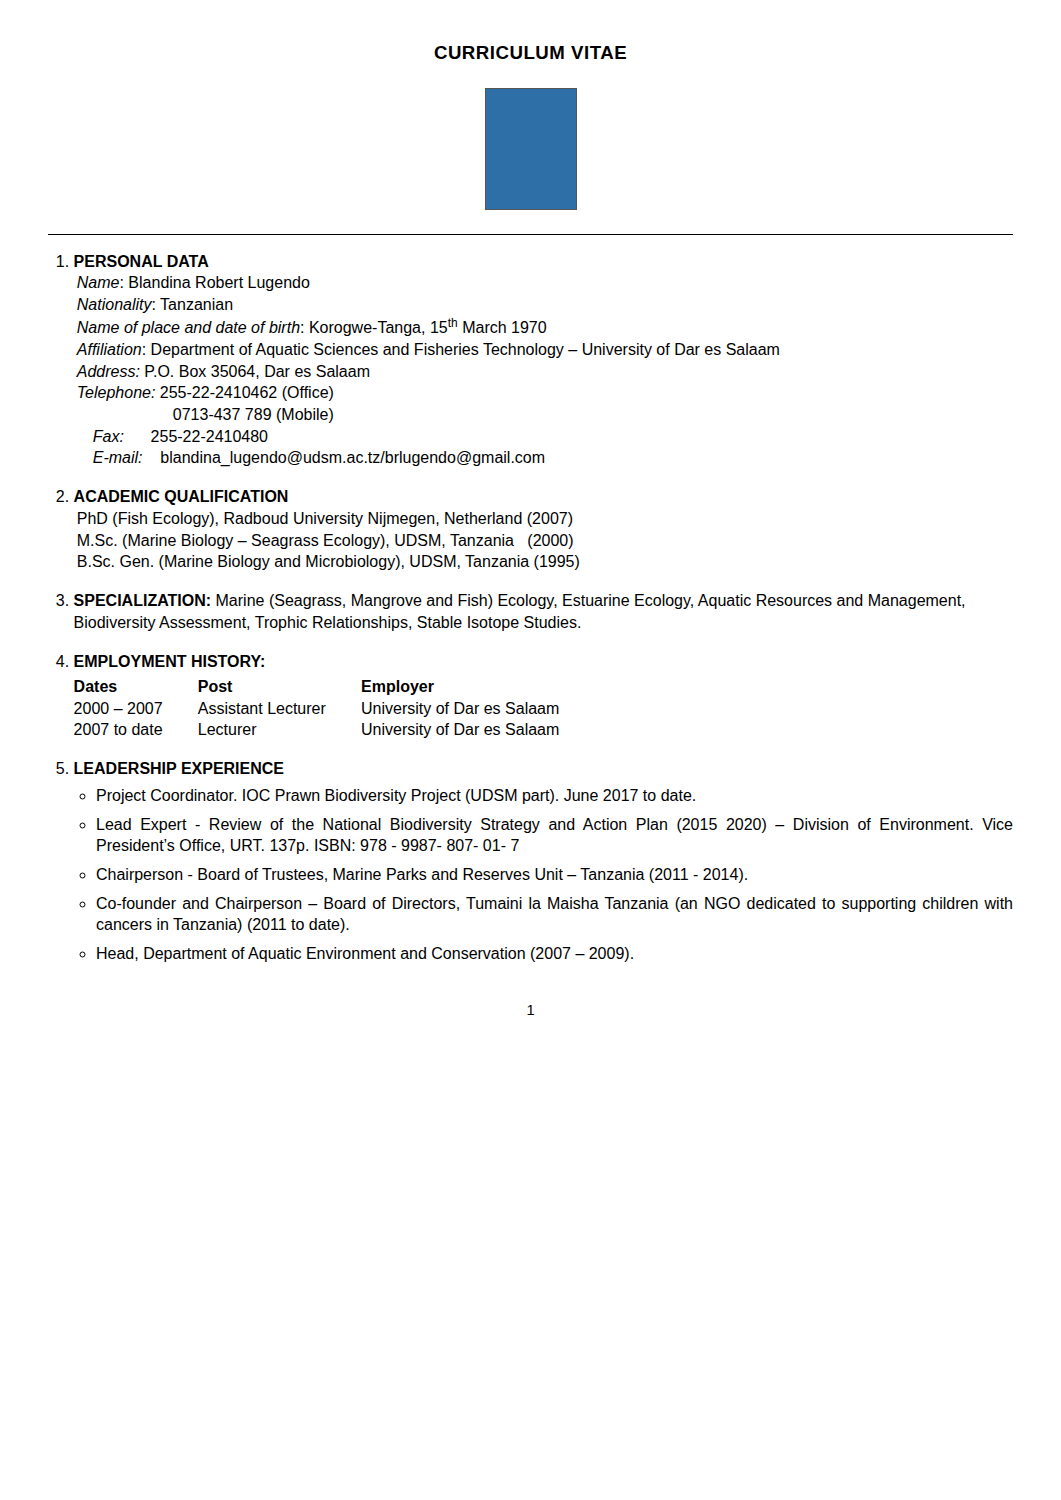CURRICULUM VITAE
Personal Data
Name: Blandina Robert Lugendo
Nationality: Tanzanian
Name of place and date of birth: Korogwe-Tanga, 15th March 1970
Affiliation: Department of Aquatic Sciences and Fisheries Technology – University of Dar es Salaam
Address: P.O. Box 35064, Dar es Salaam
Telephone: 255-22-2410462 (Office)
0713-437 789 (Mobile)
Fax: 255-22-2410480
E-mail: blandina_lugendo@udsm.ac.tz/brlugendo@gmail.com
Academic Qualification
PhD (Fish Ecology), Radboud University Nijmegen, Netherland (2007)
M.Sc. (Marine Biology – Seagrass Ecology), UDSM, Tanzania (2000)
B.Sc. Gen. (Marine Biology and Microbiology), UDSM, Tanzania (1995)
Specialization: Marine (Seagrass, Mangrove and Fish) Ecology, Estuarine Ecology, Aquatic Resources and Management, Biodiversity Assessment, Trophic Relationships, Stable Isotope Studies.
Employment History:
| Dates | Post | Employer |
| --- | --- | --- |
| 2000 – 2007 | Assistant Lecturer | University of Dar es Salaam |
| 2007 to date | Lecturer | University of Dar es Salaam |
Leadership Experience
Project Coordinator. IOC Prawn Biodiversity Project (UDSM part). June 2017 to date.
Lead Expert - Review of the National Biodiversity Strategy and Action Plan (2015 2020) – Division of Environment. Vice President’s Office, URT. 137p. ISBN: 978 - 9987- 807- 01- 7
Chairperson - Board of Trustees, Marine Parks and Reserves Unit – Tanzania (2011 - 2014).
Co-founder and Chairperson – Board of Directors, Tumaini la Maisha Tanzania (an NGO dedicated to supporting children with cancers in Tanzania) (2011 to date).
Head, Department of Aquatic Environment and Conservation (2007 – 2009).
1